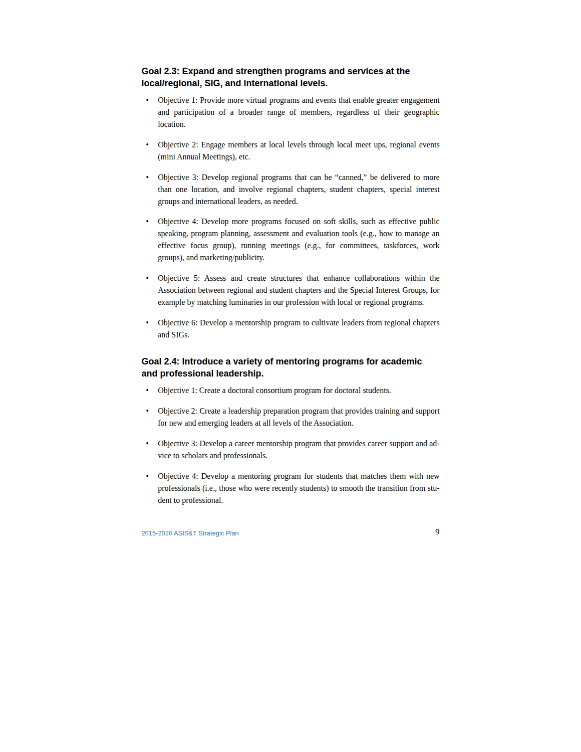Goal 2.3: Expand and strengthen programs and services at the local/regional, SIG, and international levels.
Objective 1: Provide more virtual programs and events that enable greater engagement and participation of a broader range of members, regardless of their geographic location.
Objective 2: Engage members at local levels through local meet ups, regional events (mini Annual Meetings), etc.
Objective 3: Develop regional programs that can be “canned,” be delivered to more than one location, and involve regional chapters, student chapters, special interest groups and international leaders, as needed.
Objective 4: Develop more programs focused on soft skills, such as effective public speaking, program planning, assessment and evaluation tools (e.g., how to manage an effective focus group), running meetings (e.g., for committees, taskforces, work groups), and marketing/publicity.
Objective 5: Assess and create structures that enhance collaborations within the Association between regional and student chapters and the Special Interest Groups, for example by matching luminaries in our profession with local or regional programs.
Objective 6: Develop a mentorship program to cultivate leaders from regional chapters and SIGs.
Goal 2.4: Introduce a variety of mentoring programs for academic and professional leadership.
Objective 1: Create a doctoral consortium program for doctoral students.
Objective 2: Create a leadership preparation program that provides training and support for new and emerging leaders at all levels of the Association.
Objective 3: Develop a career mentorship program that provides career support and advice to scholars and professionals.
Objective 4: Develop a mentoring program for students that matches them with new professionals (i.e., those who were recently students) to smooth the transition from student to professional.
2015-2020 ASIS&T Strategic Plan 9